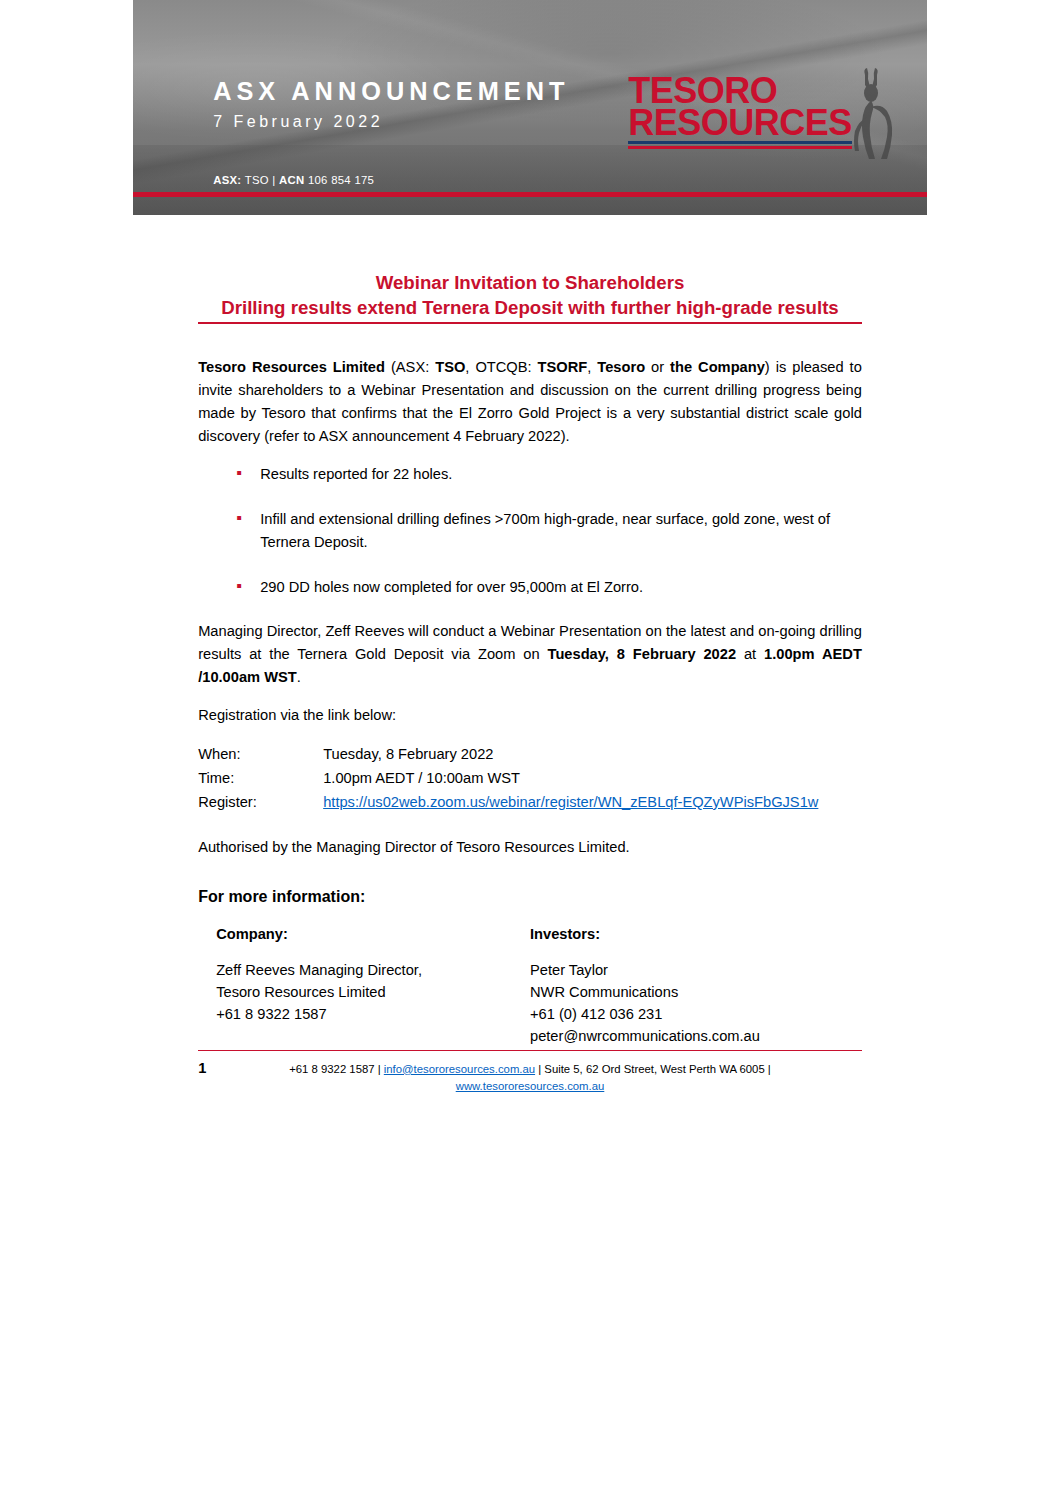ASX ANNOUNCEMENT
7 February 2022
TESORO
RESOURCES
ASX: TSO | ACN 106 854 175
Webinar Invitation to Shareholders
Drilling results extend Ternera Deposit with further high-grade results
Tesoro Resources Limited (ASX: TSO, OTCQB: TSORF, Tesoro or the Company) is pleased to invite shareholders to a Webinar Presentation and discussion on the current drilling progress being made by Tesoro that confirms that the El Zorro Gold Project is a very substantial district scale gold discovery (refer to ASX announcement 4 February 2022).
Results reported for 22 holes.
Infill and extensional drilling defines >700m high-grade, near surface, gold zone, west of Ternera Deposit.
290 DD holes now completed for over 95,000m at El Zorro.
Managing Director, Zeff Reeves will conduct a Webinar Presentation on the latest and on-going drilling results at the Ternera Gold Deposit via Zoom on Tuesday, 8 February 2022 at 1.00pm AEDT /10.00am WST.
Registration via the link below:
| When: | Tuesday, 8 February 2022 |
| Time: | 1.00pm AEDT / 10:00am WST |
| Register: | https://us02web.zoom.us/webinar/register/WN_zEBLqf-EQZyWPisFbGJS1w |
Authorised by the Managing Director of Tesoro Resources Limited.
For more information:
| Company: | Investors: |
| --- | --- |
| Zeff Reeves Managing Director, Tesoro Resources Limited +61 8 9322 1587 | Peter Taylor NWR Communications +61 (0) 412 036 231 peter@nwrcommunications.com.au |
1
+61 8 9322 1587 | info@tesororesources.com.au | Suite 5, 62 Ord Street, West Perth WA 6005 | www.tesororesources.com.au